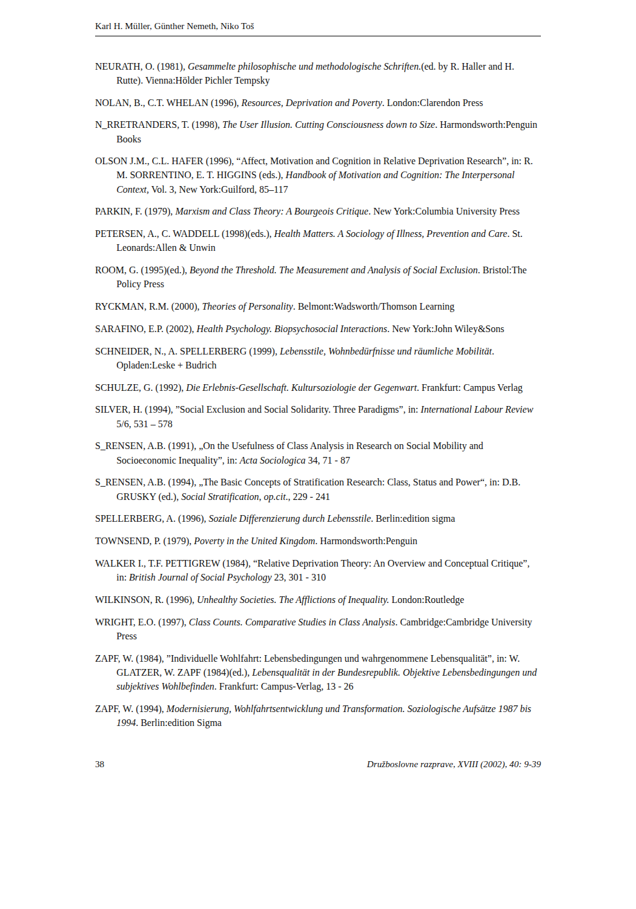Karl H. Müller, Günther Nemeth, Niko Toš
NEURATH, O. (1981), Gesammelte philosophische und methodologische Schriften.(ed. by R. Haller and H. Rutte). Vienna:Hölder Pichler Tempsky
NOLAN, B., C.T. WHELAN (1996), Resources, Deprivation and Poverty. London:Clarendon Press
N_RRETRANDERS, T. (1998), The User Illusion. Cutting Consciousness down to Size. Harmondsworth:Penguin Books
OLSON J.M., C.L. HAFER (1996), “Affect, Motivation and Cognition in Relative Deprivation Research”, in: R. M. SORRENTINO, E. T. HIGGINS (eds.), Handbook of Motivation and Cognition: The Interpersonal Context, Vol. 3, New York:Guilford, 85–117
PARKIN, F. (1979), Marxism and Class Theory: A Bourgeois Critique. New York:Columbia University Press
PETERSEN, A., C. WADDELL (1998)(eds.), Health Matters. A Sociology of Illness, Prevention and Care. St. Leonards:Allen & Unwin
ROOM, G. (1995)(ed.), Beyond the Threshold. The Measurement and Analysis of Social Exclusion. Bristol:The Policy Press
RYCKMAN, R.M. (2000), Theories of Personality. Belmont:Wadsworth/Thomson Learning
SARAFINO, E.P. (2002), Health Psychology. Biopsychosocial Interactions. New York:John Wiley&Sons
SCHNEIDER, N., A. SPELLERBERG (1999), Lebensstile, Wohnbedürfnisse und räumliche Mobilität. Opladen:Leske + Budrich
SCHULZE, G. (1992), Die Erlebnis-Gesellschaft. Kultursoziologie der Gegenwart. Frankfurt: Campus Verlag
SILVER, H. (1994), ”Social Exclusion and Social Solidarity. Three Paradigms”, in: International Labour Review 5/6, 531 – 578
S_RENSEN, A.B. (1991), „On the Usefulness of Class Analysis in Research on Social Mobility and Socioeconomic Inequality”, in: Acta Sociologica 34, 71 - 87
S_RENSEN, A.B. (1994), „The Basic Concepts of Stratification Research: Class, Status and Power“, in: D.B. GRUSKY (ed.), Social Stratification, op.cit., 229 - 241
SPELLERBERG, A. (1996), Soziale Differenzierung durch Lebensstile. Berlin:edition sigma
TOWNSEND, P. (1979), Poverty in the United Kingdom. Harmondsworth:Penguin
WALKER I., T.F. PETTIGREW (1984), “Relative Deprivation Theory: An Overview and Conceptual Critique”, in: British Journal of Social Psychology 23, 301 - 310
WILKINSON, R. (1996), Unhealthy Societies. The Afflictions of Inequality. London:Routledge
WRIGHT, E.O. (1997), Class Counts. Comparative Studies in Class Analysis. Cambridge:Cambridge University Press
ZAPF, W. (1984), ”Individuelle Wohlfahrt: Lebensbedingungen und wahrgenommene Lebensqualität”, in: W. GLATZER, W. ZAPF (1984)(ed.), Lebensqualität in der Bundesrepublik. Objektive Lebensbedingungen und subjektives Wohlbefinden. Frankfurt: Campus-Verlag, 13 - 26
ZAPF, W. (1994), Modernisierung, Wohlfahrtsentwicklung und Transformation. Soziologische Aufsätze 1987 bis 1994. Berlin:edition Sigma
38 Družboslovne razprave, XVIII (2002), 40: 9-39